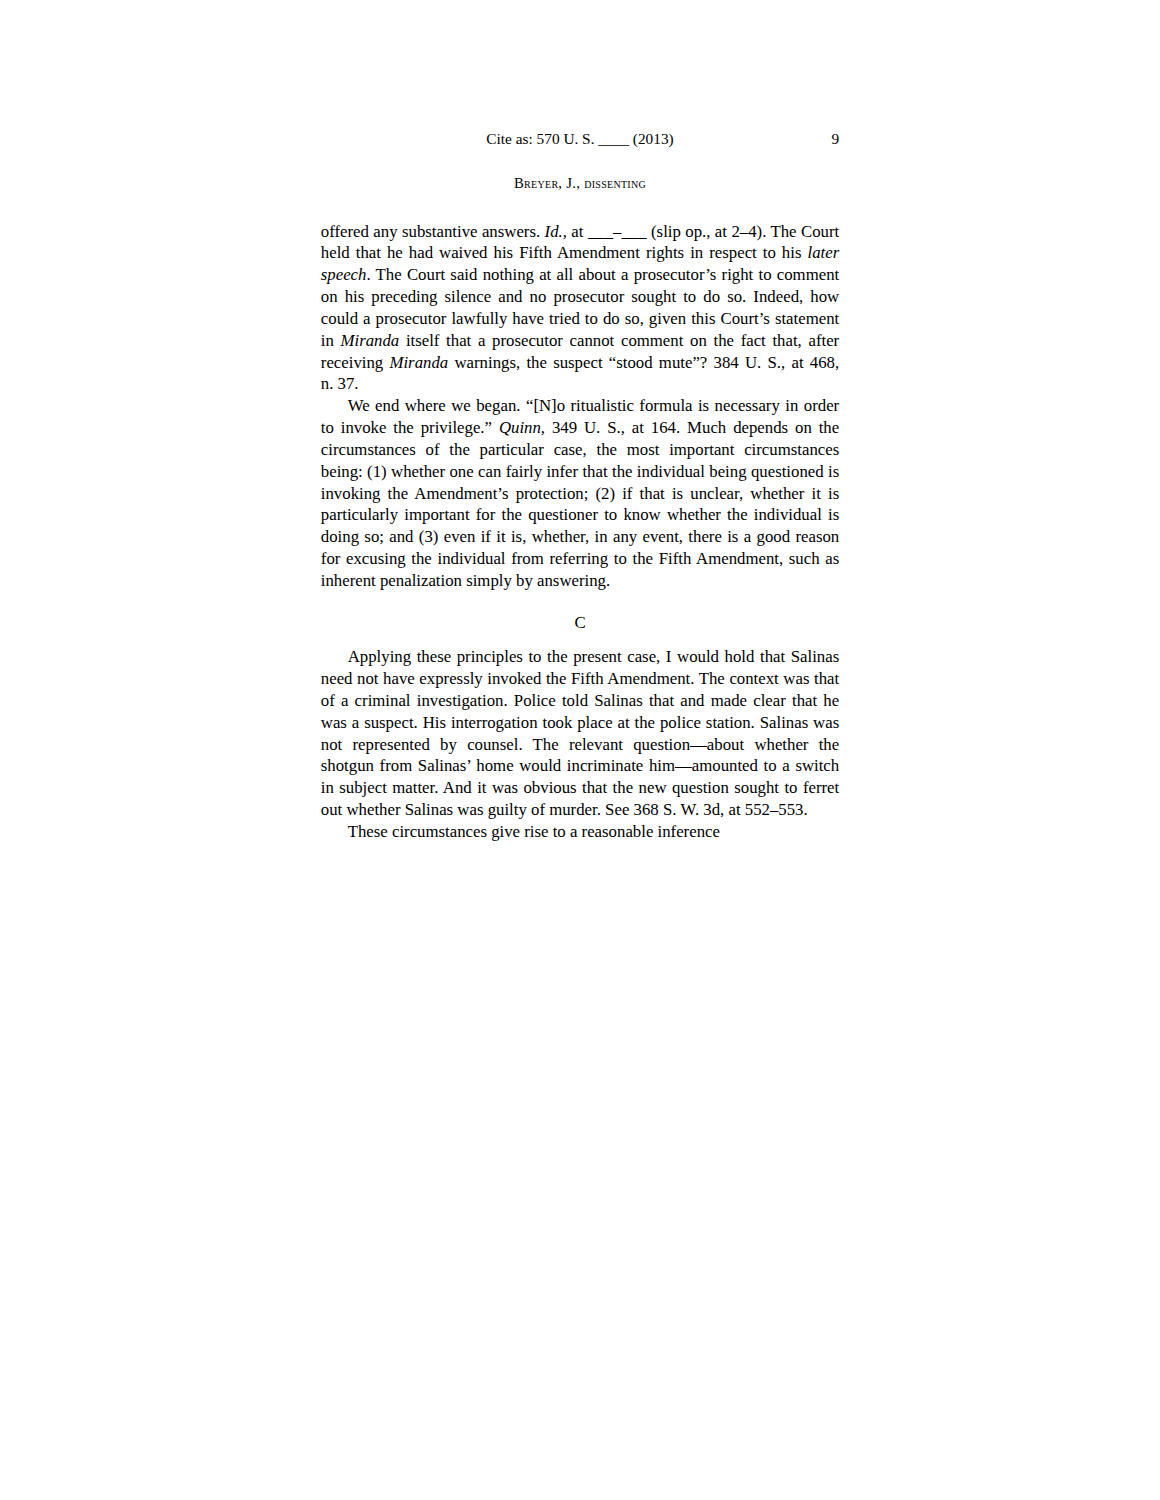Cite as: 570 U. S. ____ (2013) 9
Breyer, J., dissenting
offered any substantive answers. Id., at ___–___ (slip op., at 2–4). The Court held that he had waived his Fifth Amendment rights in respect to his later speech. The Court said nothing at all about a prosecutor’s right to comment on his preceding silence and no prosecutor sought to do so. Indeed, how could a prosecutor lawfully have tried to do so, given this Court’s statement in Miranda itself that a prosecutor cannot comment on the fact that, after receiving Miranda warnings, the suspect “stood mute”? 384 U. S., at 468, n. 37.
We end where we began. “[N]o ritualistic formula is necessary in order to invoke the privilege.” Quinn, 349 U. S., at 164. Much depends on the circumstances of the particular case, the most important circumstances being: (1) whether one can fairly infer that the individual being questioned is invoking the Amendment’s protection; (2) if that is unclear, whether it is particularly important for the questioner to know whether the individual is doing so; and (3) even if it is, whether, in any event, there is a good reason for excusing the individual from referring to the Fifth Amendment, such as inherent penalization simply by answering.
C
Applying these principles to the present case, I would hold that Salinas need not have expressly invoked the Fifth Amendment. The context was that of a criminal investigation. Police told Salinas that and made clear that he was a suspect. His interrogation took place at the police station. Salinas was not represented by counsel. The relevant question—about whether the shotgun from Salinas’ home would incriminate him—amounted to a switch in subject matter. And it was obvious that the new question sought to ferret out whether Salinas was guilty of murder. See 368 S. W. 3d, at 552–553.
These circumstances give rise to a reasonable inference